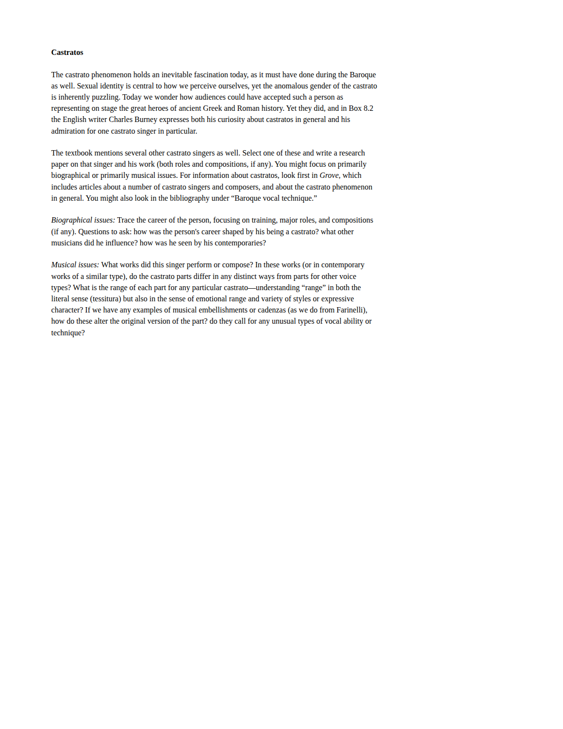Castratos
The castrato phenomenon holds an inevitable fascination today, as it must have done during the Baroque as well. Sexual identity is central to how we perceive ourselves, yet the anomalous gender of the castrato is inherently puzzling. Today we wonder how audiences could have accepted such a person as representing on stage the great heroes of ancient Greek and Roman history. Yet they did, and in Box 8.2 the English writer Charles Burney expresses both his curiosity about castratos in general and his admiration for one castrato singer in particular.
The textbook mentions several other castrato singers as well. Select one of these and write a research paper on that singer and his work (both roles and compositions, if any). You might focus on primarily biographical or primarily musical issues. For information about castratos, look first in Grove, which includes articles about a number of castrato singers and composers, and about the castrato phenomenon in general. You might also look in the bibliography under “Baroque vocal technique.”
Biographical issues: Trace the career of the person, focusing on training, major roles, and compositions (if any). Questions to ask: how was the person's career shaped by his being a castrato? what other musicians did he influence? how was he seen by his contemporaries?
Musical issues: What works did this singer perform or compose? In these works (or in contemporary works of a similar type), do the castrato parts differ in any distinct ways from parts for other voice types? What is the range of each part for any particular castrato—understanding “range” in both the literal sense (tessitura) but also in the sense of emotional range and variety of styles or expressive character? If we have any examples of musical embellishments or cadenzas (as we do from Farinelli), how do these alter the original version of the part? do they call for any unusual types of vocal ability or technique?